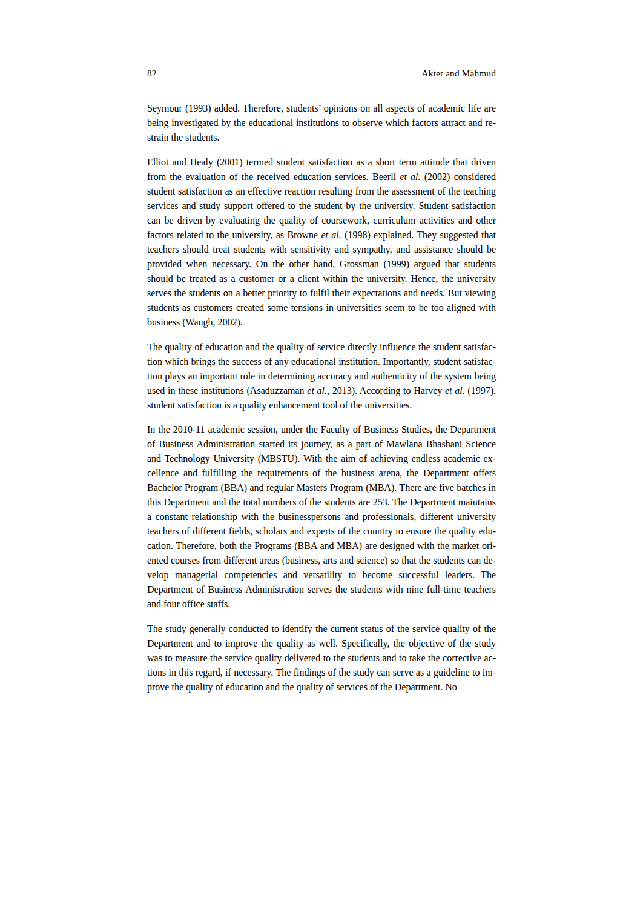82 Akter and Mahmud
Seymour (1993) added. Therefore, students’ opinions on all aspects of academic life are being investigated by the educational institutions to observe which factors attract and restrain the students.
Elliot and Healy (2001) termed student satisfaction as a short term attitude that driven from the evaluation of the received education services. Beerli et al. (2002) considered student satisfaction as an effective reaction resulting from the assessment of the teaching services and study support offered to the student by the university. Student satisfaction can be driven by evaluating the quality of coursework, curriculum activities and other factors related to the university, as Browne et al. (1998) explained. They suggested that teachers should treat students with sensitivity and sympathy, and assistance should be provided when necessary. On the other hand, Grossman (1999) argued that students should be treated as a customer or a client within the university. Hence, the university serves the students on a better priority to fulfil their expectations and needs. But viewing students as customers created some tensions in universities seem to be too aligned with business (Waugh, 2002).
The quality of education and the quality of service directly influence the student satisfaction which brings the success of any educational institution. Importantly, student satisfaction plays an important role in determining accuracy and authenticity of the system being used in these institutions (Asaduzzaman et al., 2013). According to Harvey et al. (1997), student satisfaction is a quality enhancement tool of the universities.
In the 2010-11 academic session, under the Faculty of Business Studies, the Department of Business Administration started its journey, as a part of Mawlana Bhashani Science and Technology University (MBSTU). With the aim of achieving endless academic excellence and fulfilling the requirements of the business arena, the Department offers Bachelor Program (BBA) and regular Masters Program (MBA). There are five batches in this Department and the total numbers of the students are 253. The Department maintains a constant relationship with the businesspersons and professionals, different university teachers of different fields, scholars and experts of the country to ensure the quality education. Therefore, both the Programs (BBA and MBA) are designed with the market oriented courses from different areas (business, arts and science) so that the students can develop managerial competencies and versatility to become successful leaders. The Department of Business Administration serves the students with nine full-time teachers and four office staffs.
The study generally conducted to identify the current status of the service quality of the Department and to improve the quality as well. Specifically, the objective of the study was to measure the service quality delivered to the students and to take the corrective actions in this regard, if necessary. The findings of the study can serve as a guideline to improve the quality of education and the quality of services of the Department. No